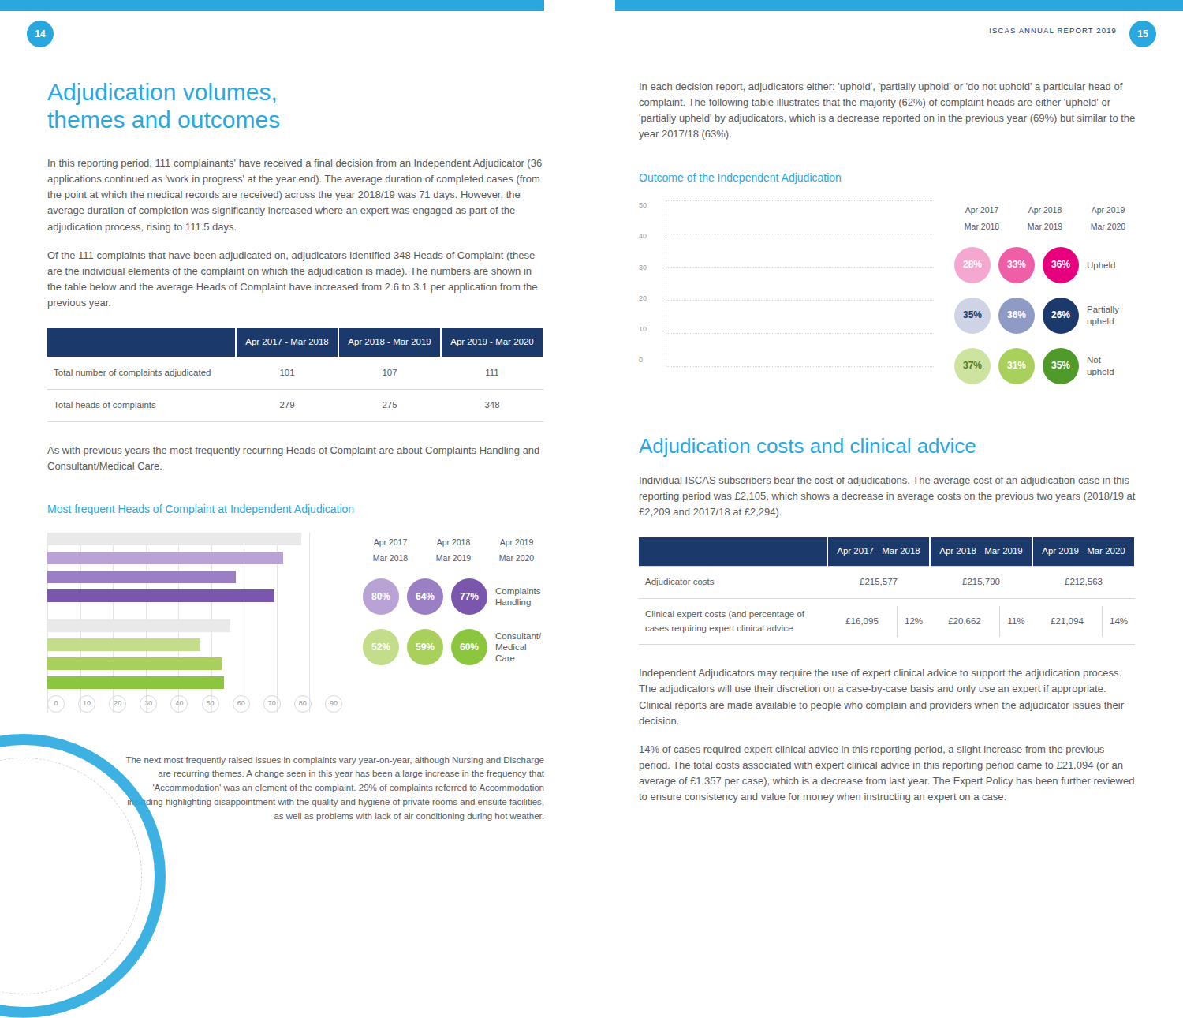14
Adjudication volumes,
themes and outcomes
In this reporting period, 111 complainants' have received a final decision from an Independent Adjudicator (36 applications continued as 'work in progress' at the year end). The average duration of completed cases (from the point at which the medical records are received) across the year 2018/19 was 71 days. However, the average duration of completion was significantly increased where an expert was engaged as part of the adjudication process, rising to 111.5 days.
Of the 111 complaints that have been adjudicated on, adjudicators identified 348 Heads of Complaint (these are the individual elements of the complaint on which the adjudication is made). The numbers are shown in the table below and the average Heads of Complaint have increased from 2.6 to 3.1 per application from the previous year.
| | Apr 2017 - Mar 2018 | Apr 2018 - Mar 2019 | Apr 2019 - Mar 2020 |
| --- | --- | --- | --- |
| Total number of complaints adjudicated | 101 | 107 | 111 |
| Total heads of complaints | 279 | 275 | 348 |
As with previous years the most frequently recurring Heads of Complaint are about Complaints Handling and Consultant/Medical Care.
Most frequent Heads of Complaint at Independent Adjudication
0102030405060708090
Apr 2017 Apr 2018 Apr 2019
Mar 2018 Mar 2019 Mar 2020
80%
64%
77%
Complaints
Handling
52%
59%
60%
Consultant/
Medical Care
The next most frequently raised issues in complaints vary year-on-year, although Nursing and Discharge are recurring themes. A change seen in this year has been a large increase in the frequency that 'Accommodation' was an element of the complaint. 29% of complaints referred to Accommodation including highlighting disappointment with the quality and hygiene of private rooms and ensuite facilities, as well as problems with lack of air conditioning during hot weather.
ISCAS ANNUAL REPORT 2019
15
In each decision report, adjudicators either: 'uphold', 'partially uphold' or 'do not uphold' a particular head of complaint. The following table illustrates that the majority (62%) of complaint heads are either 'upheld' or 'partially upheld' by adjudicators, which is a decrease reported on in the previous year (69%) but similar to the year 2017/18 (63%).
Outcome of the Independent Adjudication
50403020100
Apr 2017 Apr 2018 Apr 2019
Mar 2018 Mar 2019 Mar 2020
28%
33%
36%
Upheld
35%
36%
26%
Partially
upheld
37%
31%
35%
Not
upheld
Adjudication costs and clinical advice
Individual ISCAS subscribers bear the cost of adjudications. The average cost of an adjudication case in this reporting period was £2,105, which shows a decrease in average costs on the previous two years (2018/19 at £2,209 and 2017/18 at £2,294).
| | Apr 2017 - Mar 2018 | Apr 2018 - Mar 2019 | Apr 2019 - Mar 2020 |
| --- | --- | --- | --- |
| Adjudicator costs | £215,577 | £215,790 | £212,563 |
| Clinical expert costs (and percentage of cases requiring expert clinical advice | £16,095 12% | £20,662 11% | £21,094 14% |
Independent Adjudicators may require the use of expert clinical advice to support the adjudication process. The adjudicators will use their discretion on a case-by-case basis and only use an expert if appropriate. Clinical reports are made available to people who complain and providers when the adjudicator issues their decision.
14% of cases required expert clinical advice in this reporting period, a slight increase from the previous period. The total costs associated with expert clinical advice in this reporting period came to £21,094 (or an average of £1,357 per case), which is a decrease from last year. The Expert Policy has been further reviewed to ensure consistency and value for money when instructing an expert on a case.